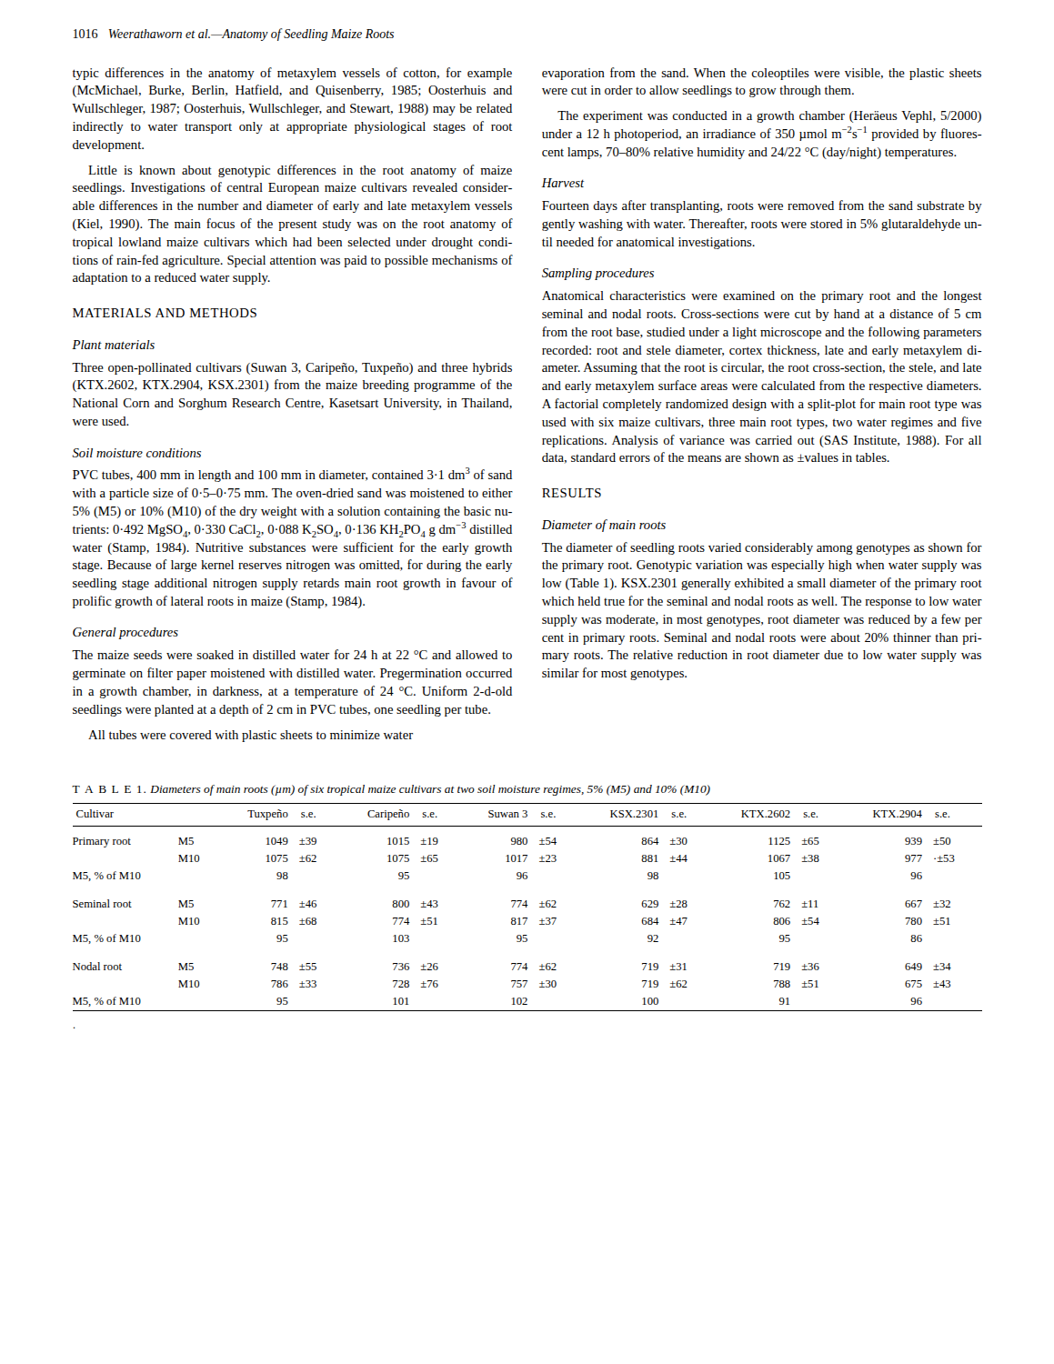1016 Weerathaworn et al.—Anatomy of Seedling Maize Roots
typic differences in the anatomy of metaxylem vessels of cotton, for example (McMichael, Burke, Berlin, Hatfield, and Quisenberry, 1985; Oosterhuis and Wullschleger, 1987; Oosterhuis, Wullschleger, and Stewart, 1988) may be related indirectly to water transport only at appropriate physiological stages of root development.
Little is known about genotypic differences in the root anatomy of maize seedlings. Investigations of central European maize cultivars revealed considerable differences in the number and diameter of early and late metaxylem vessels (Kiel, 1990). The main focus of the present study was on the root anatomy of tropical lowland maize cultivars which had been selected under drought conditions of rain-fed agriculture. Special attention was paid to possible mechanisms of adaptation to a reduced water supply.
Materials and Methods
Plant materials
Three open-pollinated cultivars (Suwan 3, Caripeño, Tuxpeño) and three hybrids (KTX.2602, KTX.2904, KSX.2301) from the maize breeding programme of the National Corn and Sorghum Research Centre, Kasetsart University, in Thailand, were used.
Soil moisture conditions
PVC tubes, 400 mm in length and 100 mm in diameter, contained 3·1 dm3 of sand with a particle size of 0·5–0·75 mm. The oven-dried sand was moistened to either 5% (M5) or 10% (M10) of the dry weight with a solution containing the basic nutrients: 0·492 MgSO4, 0·330 CaCl2, 0·088 K2SO4, 0·136 KH2PO4 g dm−3 distilled water (Stamp, 1984). Nutritive substances were sufficient for the early growth stage. Because of large kernel reserves nitrogen was omitted, for during the early seedling stage additional nitrogen supply retards main root growth in favour of prolific growth of lateral roots in maize (Stamp, 1984).
General procedures
The maize seeds were soaked in distilled water for 24 h at 22 °C and allowed to germinate on filter paper moistened with distilled water. Pregermination occurred in a growth chamber, in darkness, at a temperature of 24 °C. Uniform 2-d-old seedlings were planted at a depth of 2 cm in PVC tubes, one seedling per tube.
All tubes were covered with plastic sheets to minimize water
evaporation from the sand. When the coleoptiles were visible, the plastic sheets were cut in order to allow seedlings to grow through them.
The experiment was conducted in a growth chamber (Heräeus Vephl, 5/2000) under a 12 h photoperiod, an irradiance of 350 µmol m−2s−1 provided by fluorescent lamps, 70–80% relative humidity and 24/22 °C (day/night) temperatures.
Harvest
Fourteen days after transplanting, roots were removed from the sand substrate by gently washing with water. Thereafter, roots were stored in 5% glutaraldehyde until needed for anatomical investigations.
Sampling procedures
Anatomical characteristics were examined on the primary root and the longest seminal and nodal roots. Cross-sections were cut by hand at a distance of 5 cm from the root base, studied under a light microscope and the following parameters recorded: root and stele diameter, cortex thickness, late and early metaxylem diameter. Assuming that the root is circular, the root cross-section, the stele, and late and early metaxylem surface areas were calculated from the respective diameters. A factorial completely randomized design with a split-plot for main root type was used with six maize cultivars, three main root types, two water regimes and five replications. Analysis of variance was carried out (SAS Institute, 1988). For all data, standard errors of the means are shown as ±values in tables.
Results
Diameter of main roots
The diameter of seedling roots varied considerably among genotypes as shown for the primary root. Genotypic variation was especially high when water supply was low (Table 1). KSX.2301 generally exhibited a small diameter of the primary root which held true for the seminal and nodal roots as well. The response to low water supply was moderate, in most genotypes, root diameter was reduced by a few per cent in primary roots. Seminal and nodal roots were about 20% thinner than primary roots. The relative reduction in root diameter due to low water supply was similar for most genotypes.
T A B L E 1. Diameters of main roots (µm) of six tropical maize cultivars at two soil moisture regimes, 5% (M5) and 10% (M10)
| Cultivar | | Tuxpeño | s.e. | Caripeño | s.e. | Suwan 3 | s.e. | KSX.2301 | s.e. | KTX.2602 | s.e. | KTX.2904 | s.e. |
| --- | --- | --- | --- | --- | --- | --- | --- | --- | --- | --- | --- | --- | --- |
| Primary root | M5 | 1049 | ±39 | 1015 | ±19 | 980 | ±54 | 864 | ±30 | 1125 | ±65 | 939 | ±50 |
| | M10 | 1075 | ±62 | 1075 | ±65 | 1017 | ±23 | 881 | ±44 | 1067 | ±38 | 977 | ·±53 |
| M5, % of M10 | | 98 | | 95 | | 96 | | 98 | | 105 | | 96 | |
| Seminal root | M5 | 771 | ±46 | 800 | ±43 | 774 | ±62 | 629 | ±28 | 762 | ±11 | 667 | ±32 |
| | M10 | 815 | ±68 | 774 | ±51 | 817 | ±37 | 684 | ±47 | 806 | ±54 | 780 | ±51 |
| M5, % of M10 | | 95 | | 103 | | 95 | | 92 | | 95 | | 86 | |
| Nodal root | M5 | 748 | ±55 | 736 | ±26 | 774 | ±62 | 719 | ±31 | 719 | ±36 | 649 | ±34 |
| | M10 | 786 | ±33 | 728 | ±76 | 757 | ±30 | 719 | ±62 | 788 | ±51 | 675 | ±43 |
| M5, % of M10 | | 95 | | 101 | | 102 | | 100 | | 91 | | 96 | |
·